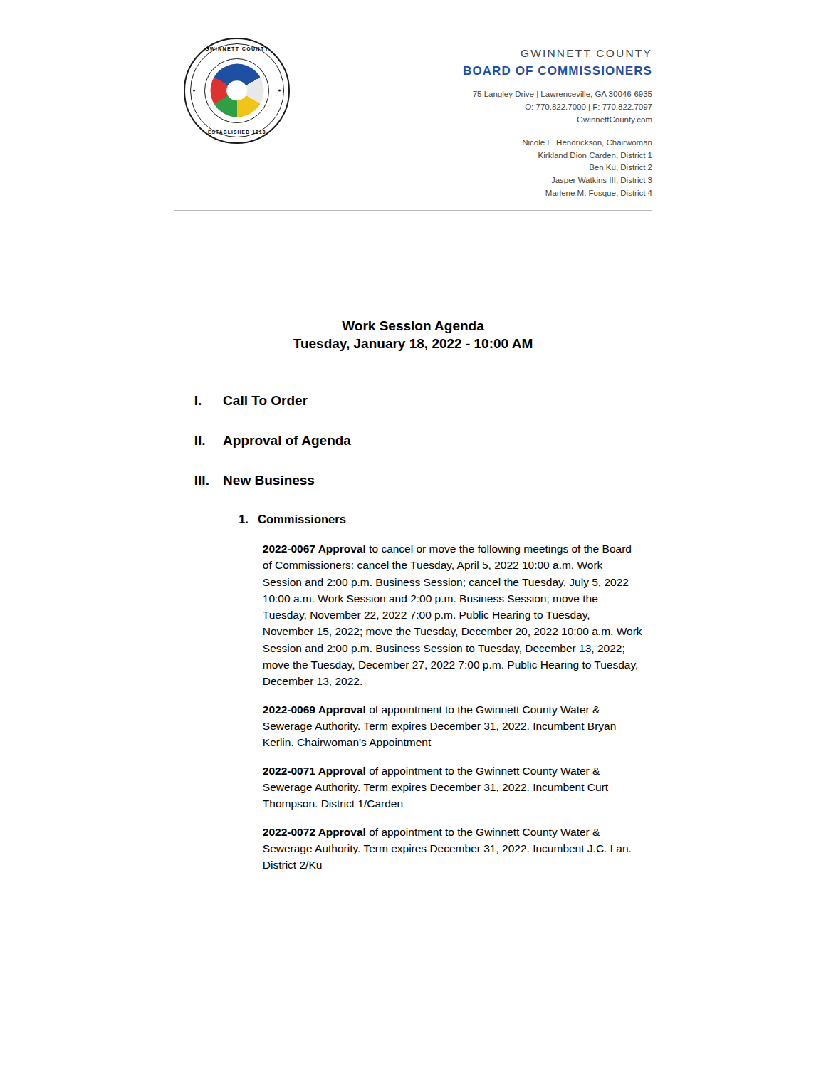GWINNETT COUNTY
ESTABLISHED 1818
GWINNETT COUNTY
BOARD OF COMMISSIONERS
75 Langley Drive | Lawrenceville, GA 30046-6935
O: 770.822.7000 | F: 770.822.7097
GwinnettCounty.com
Nicole L. Hendrickson, Chairwoman
Kirkland Dion Carden, District 1
Ben Ku, District 2
Jasper Watkins III, District 3
Marlene M. Fosque, District 4
Work Session Agenda
Tuesday, January 18, 2022 - 10:00 AM
I. Call To Order
II. Approval of Agenda
III. New Business
1. Commissioners
2022-0067 Approval to cancel or move the following meetings of the Board of Commissioners: cancel the Tuesday, April 5, 2022 10:00 a.m. Work Session and 2:00 p.m. Business Session; cancel the Tuesday, July 5, 2022 10:00 a.m. Work Session and 2:00 p.m. Business Session; move the Tuesday, November 22, 2022 7:00 p.m. Public Hearing to Tuesday, November 15, 2022; move the Tuesday, December 20, 2022 10:00 a.m. Work Session and 2:00 p.m. Business Session to Tuesday, December 13, 2022; move the Tuesday, December 27, 2022 7:00 p.m. Public Hearing to Tuesday, December 13, 2022.
2022-0069 Approval of appointment to the Gwinnett County Water & Sewerage Authority. Term expires December 31, 2022. Incumbent Bryan Kerlin. Chairwoman's Appointment
2022-0071 Approval of appointment to the Gwinnett County Water & Sewerage Authority. Term expires December 31, 2022. Incumbent Curt Thompson. District 1/Carden
2022-0072 Approval of appointment to the Gwinnett County Water & Sewerage Authority. Term expires December 31, 2022. Incumbent J.C. Lan. District 2/Ku